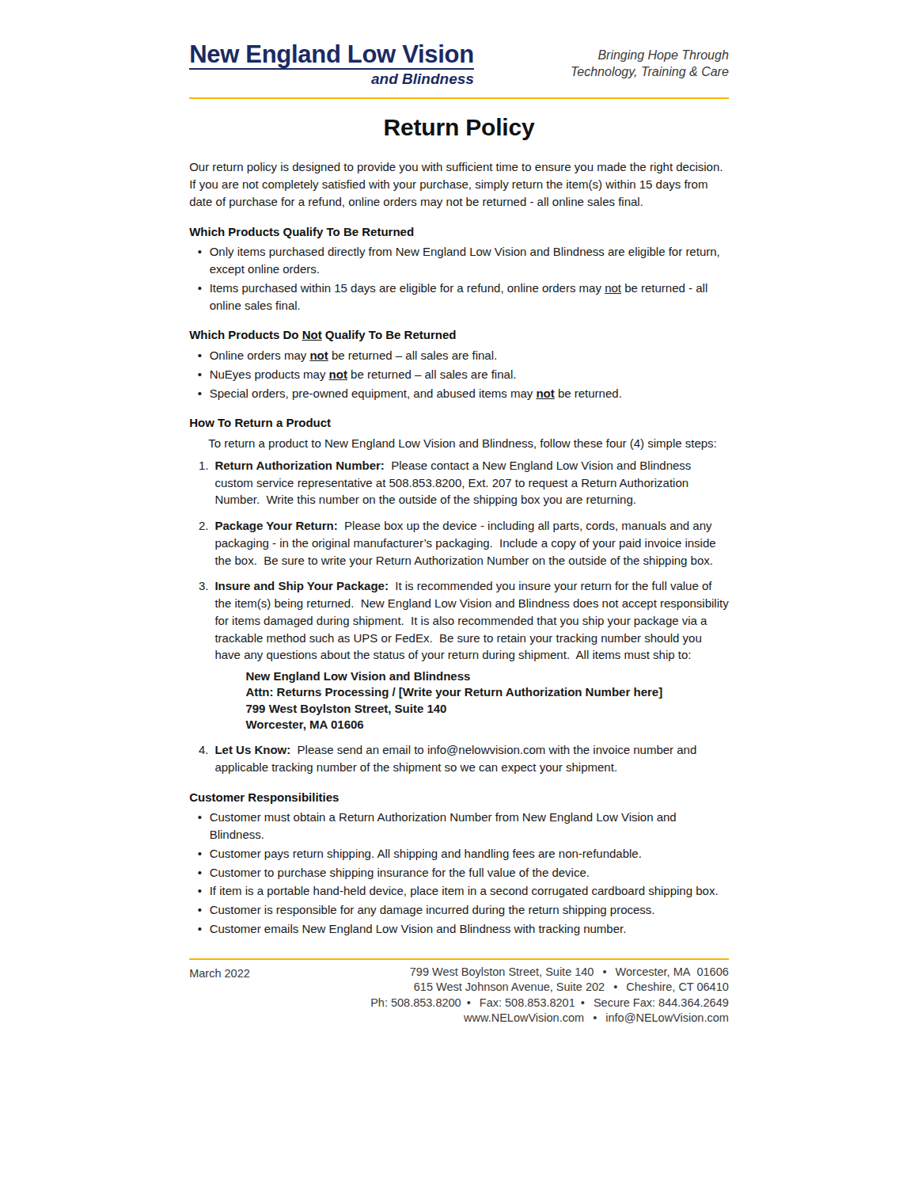New England Low Vision
and Blindness
Bringing Hope Through
Technology, Training & Care
Return Policy
Our return policy is designed to provide you with sufficient time to ensure you made the right decision. If you are not completely satisfied with your purchase, simply return the item(s) within 15 days from date of purchase for a refund, online orders may not be returned - all online sales final.
Which Products Qualify To Be Returned
Only items purchased directly from New England Low Vision and Blindness are eligible for return, except online orders.
Items purchased within 15 days are eligible for a refund, online orders may not be returned - all online sales final.
Which Products Do Not Qualify To Be Returned
Online orders may not be returned – all sales are final.
NuEyes products may not be returned – all sales are final.
Special orders, pre-owned equipment, and abused items may not be returned.
How To Return a Product
To return a product to New England Low Vision and Blindness, follow these four (4) simple steps:
Return Authorization Number: Please contact a New England Low Vision and Blindness custom service representative at 508.853.8200, Ext. 207 to request a Return Authorization Number. Write this number on the outside of the shipping box you are returning.
Package Your Return: Please box up the device - including all parts, cords, manuals and any packaging - in the original manufacturer’s packaging. Include a copy of your paid invoice inside the box. Be sure to write your Return Authorization Number on the outside of the shipping box.
Insure and Ship Your Package: It is recommended you insure your return for the full value of the item(s) being returned. New England Low Vision and Blindness does not accept responsibility for items damaged during shipment. It is also recommended that you ship your package via a trackable method such as UPS or FedEx. Be sure to retain your tracking number should you have any questions about the status of your return during shipment. All items must ship to:
New England Low Vision and Blindness
Attn: Returns Processing / [Write your Return Authorization Number here]
799 West Boylston Street, Suite 140
Worcester, MA 01606
Let Us Know: Please send an email to info@nelowvision.com with the invoice number and applicable tracking number of the shipment so we can expect your shipment.
Customer Responsibilities
Customer must obtain a Return Authorization Number from New England Low Vision and Blindness.
Customer pays return shipping. All shipping and handling fees are non-refundable.
Customer to purchase shipping insurance for the full value of the device.
If item is a portable hand-held device, place item in a second corrugated cardboard shipping box.
Customer is responsible for any damage incurred during the return shipping process.
Customer emails New England Low Vision and Blindness with tracking number.
March 2022
799 West Boylston Street, Suite 140 • Worcester, MA 01606
615 West Johnson Avenue, Suite 202 • Cheshire, CT 06410
Ph: 508.853.8200 • Fax: 508.853.8201 • Secure Fax: 844.364.2649
www.NELowVision.com • info@NELowVision.com